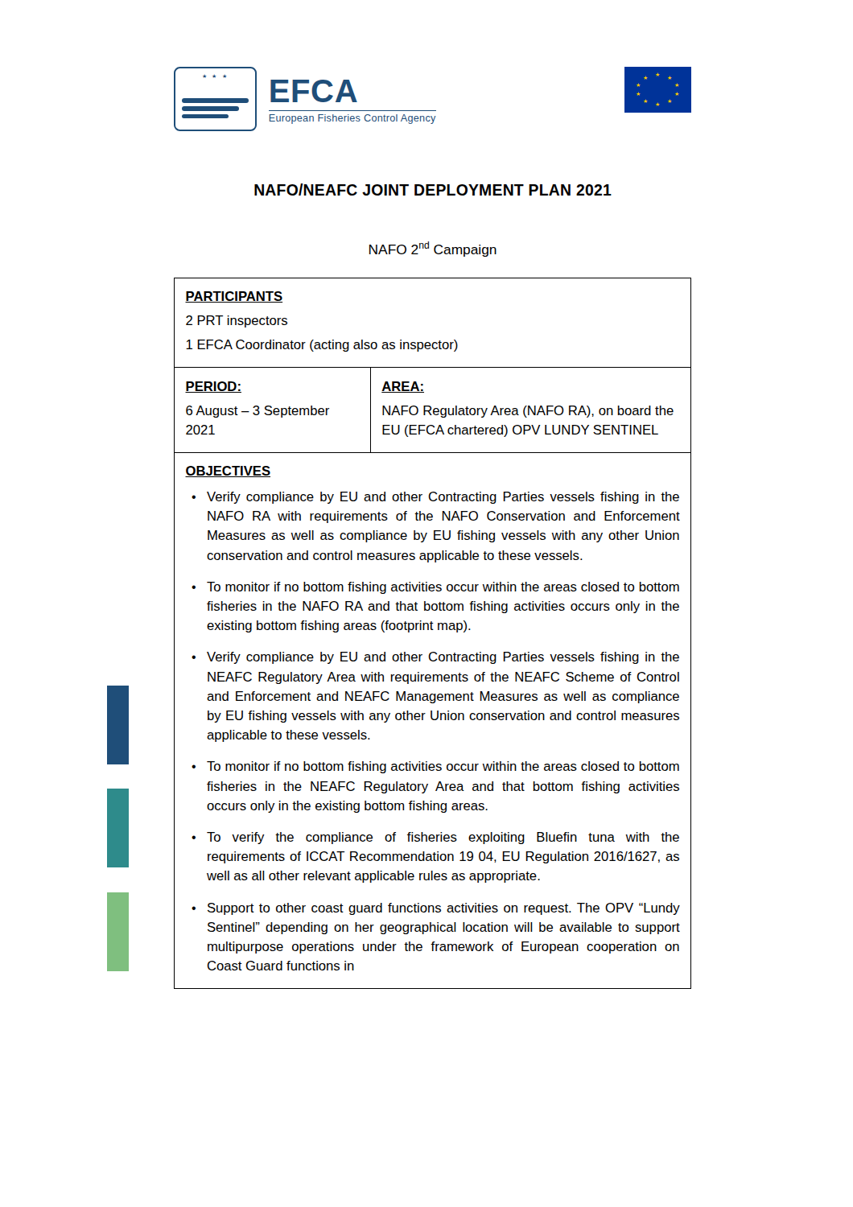★ ★ ★
EFCA
European Fisheries Control Agency
★ ★ ★ ★ ★ ★ ★ ★ ★ ★
NAFO/NEAFC JOINT DEPLOYMENT PLAN 2021
NAFO 2nd Campaign
| PARTICIPANTS 2 PRT inspectors 1 EFCA Coordinator (acting also as inspector) |
| PERIOD: 6 August – 3 September 2021 | AREA: NAFO Regulatory Area (NAFO RA), on board the EU (EFCA chartered) OPV LUNDY SENTINEL |
| OBJECTIVES Verify compliance by EU and other Contracting Parties vessels fishing in the NAFO RA with requirements of the NAFO Conservation and Enforcement Measures as well as compliance by EU fishing vessels with any other Union conservation and control measures applicable to these vessels. To monitor if no bottom fishing activities occur within the areas closed to bottom fisheries in the NAFO RA and that bottom fishing activities occurs only in the existing bottom fishing areas (footprint map). Verify compliance by EU and other Contracting Parties vessels fishing in the NEAFC Regulatory Area with requirements of the NEAFC Scheme of Control and Enforcement and NEAFC Management Measures as well as compliance by EU fishing vessels with any other Union conservation and control measures applicable to these vessels. To monitor if no bottom fishing activities occur within the areas closed to bottom fisheries in the NEAFC Regulatory Area and that bottom fishing activities occurs only in the existing bottom fishing areas. To verify the compliance of fisheries exploiting Bluefin tuna with the requirements of ICCAT Recommendation 19 04, EU Regulation 2016/1627, as well as all other relevant applicable rules as appropriate. Support to other coast guard functions activities on request. The OPV “Lundy Sentinel” depending on her geographical location will be available to support multipurpose operations under the framework of European cooperation on Coast Guard functions in |